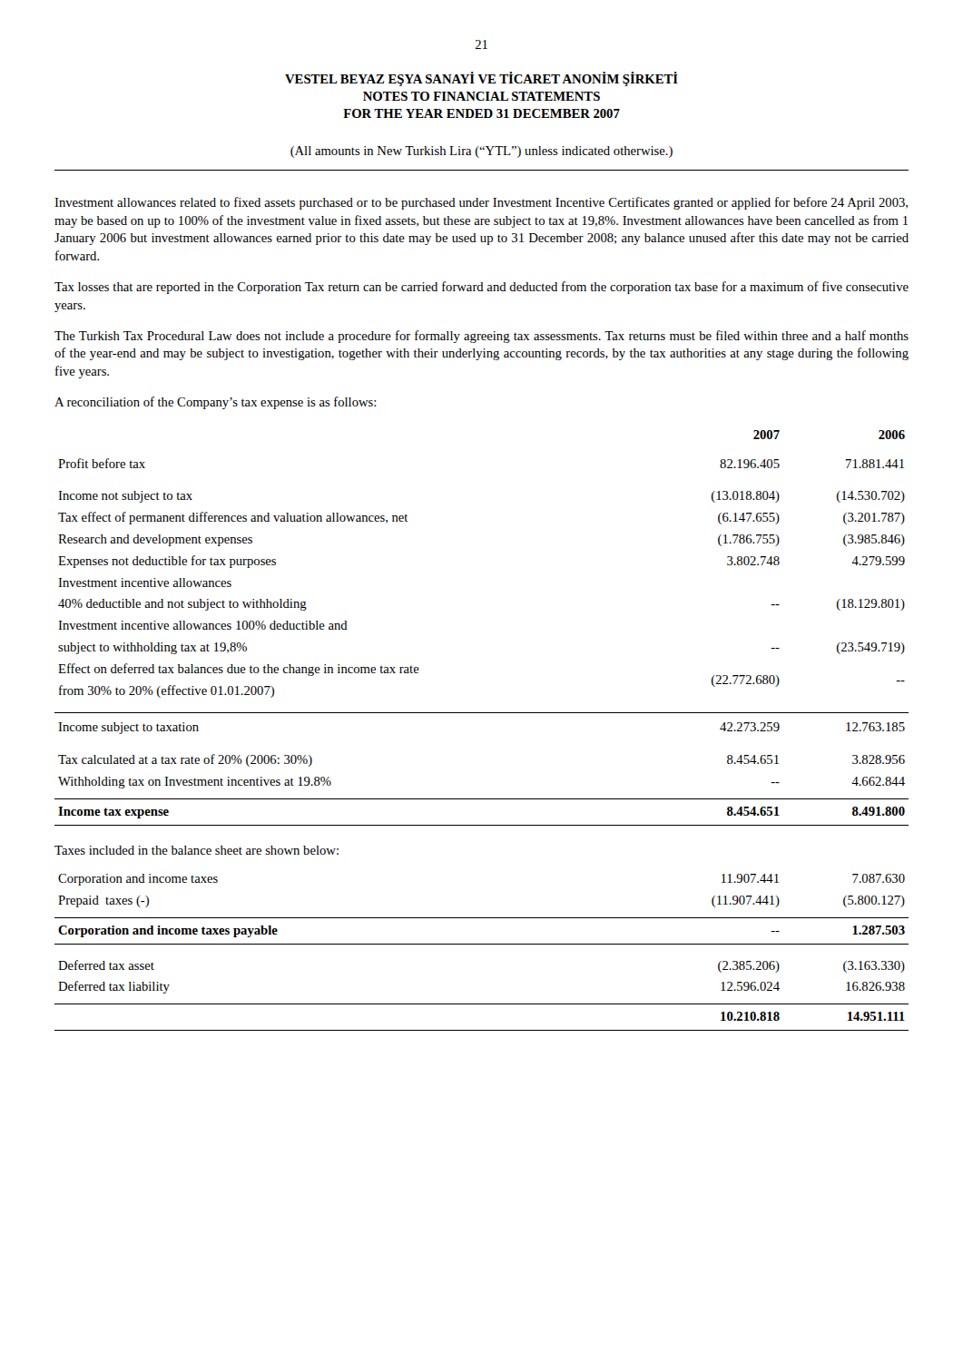21
VESTEL BEYAZ EŞYA SANAYİ VE TİCARET ANONİM ŞİRKETİ
NOTES TO FINANCIAL STATEMENTS
FOR THE YEAR ENDED 31 DECEMBER 2007
(All amounts in New Turkish Lira (“YTL”) unless indicated otherwise.)
Investment allowances related to fixed assets purchased or to be purchased under Investment Incentive Certificates granted or applied for before 24 April 2003, may be based on up to 100% of the investment value in fixed assets, but these are subject to tax at 19,8%. Investment allowances have been cancelled as from 1 January 2006 but investment allowances earned prior to this date may be used up to 31 December 2008; any balance unused after this date may not be carried forward.
Tax losses that are reported in the Corporation Tax return can be carried forward and deducted from the corporation tax base for a maximum of five consecutive years.
The Turkish Tax Procedural Law does not include a procedure for formally agreeing tax assessments. Tax returns must be filed within three and a half months of the year-end and may be subject to investigation, together with their underlying accounting records, by the tax authorities at any stage during the following five years.
A reconciliation of the Company’s tax expense is as follows:
| | 2007 | 2006 |
| Profit before tax | 82.196.405 | 71.881.441 |
| Income not subject to tax | (13.018.804) | (14.530.702) |
| Tax effect of permanent differences and valuation allowances, net | (6.147.655) | (3.201.787) |
| Research and development expenses | (1.786.755) | (3.985.846) |
| Expenses not deductible for tax purposes | 3.802.748 | 4.279.599 |
| Investment incentive allowances | | |
| 40% deductible and not subject to withholding | -- | (18.129.801) |
| Investment incentive allowances 100% deductible and | | |
| subject to withholding tax at 19,8% | -- | (23.549.719) |
| Effect on deferred tax balances due to the change in income tax rate | (22.772.680) | -- |
| from 30% to 20% (effective 01.01.2007) |
| Income subject to taxation | 42.273.259 | 12.763.185 |
| Tax calculated at a tax rate of 20% (2006: 30%) | 8.454.651 | 3.828.956 |
| Withholding tax on Investment incentives at 19.8% | -- | 4.662.844 |
| Income tax expense | 8.454.651 | 8.491.800 |
Taxes included in the balance sheet are shown below:
| Corporation and income taxes | 11.907.441 | 7.087.630 |
| Prepaid taxes (-) | (11.907.441) | (5.800.127) |
| Corporation and income taxes payable | -- | 1.287.503 |
| Deferred tax asset | (2.385.206) | (3.163.330) |
| Deferred tax liability | 12.596.024 | 16.826.938 |
| | 10.210.818 | 14.951.111 |